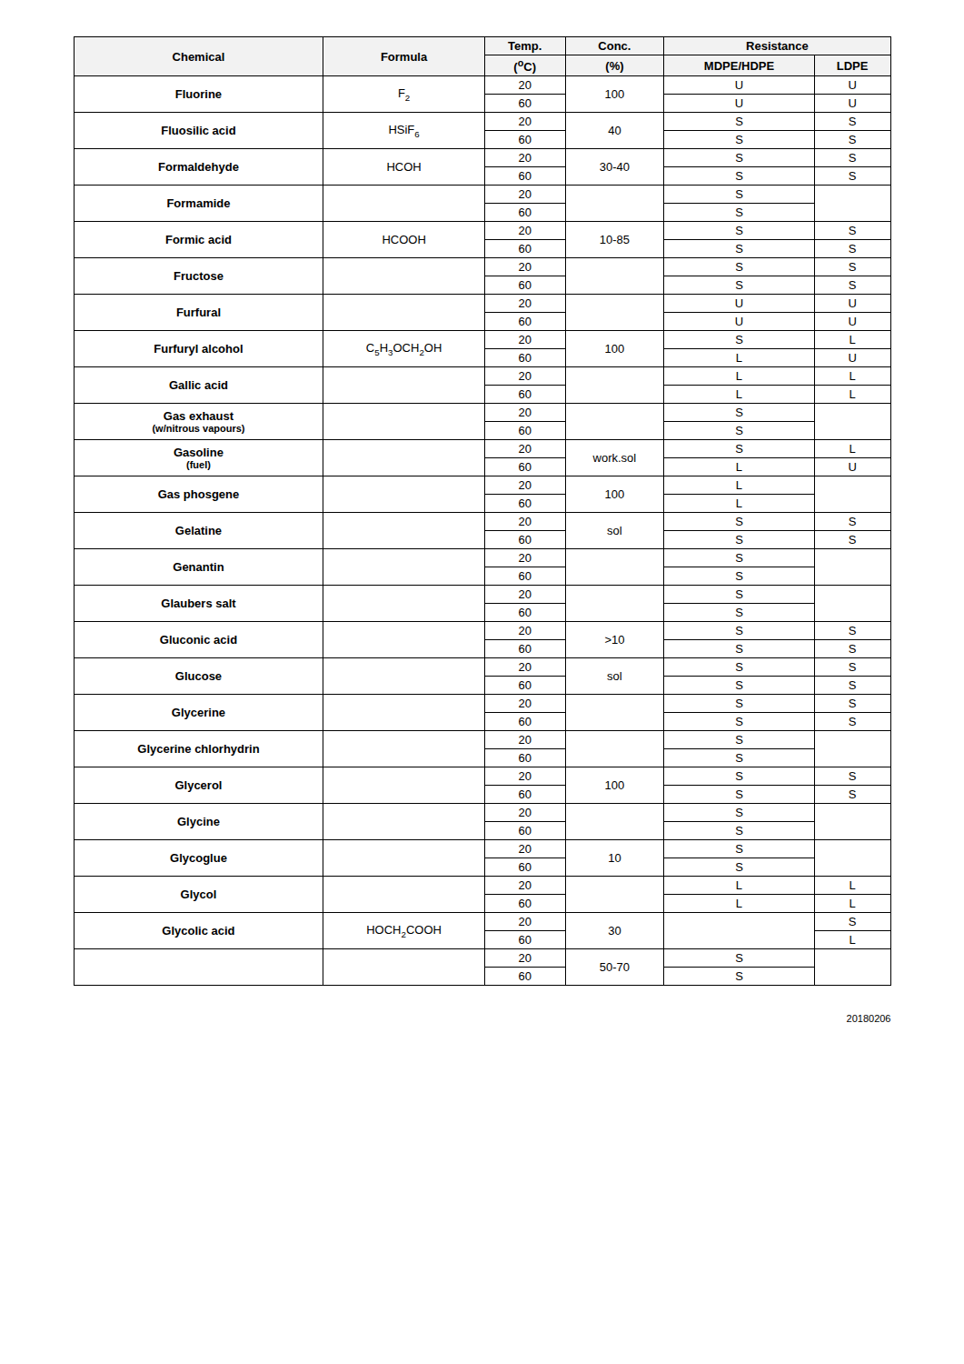| Chemical | Formula | Temp. | Conc. | Resistance |
| --- | --- | --- | --- | --- |
| ( o C) | (%) | MDPE/HDPE | LDPE |
| Fluorine | F 2 | 20 | 100 | U | U |
| 60 | U | U |
| Fluosilic acid | HSiF 6 | 20 | 40 | S | S |
| 60 | S | S |
| Formaldehyde | HCOH | 20 | 30-40 | S | S |
| 60 | S | S |
| Formamide | | 20 | | S | |
| 60 | S |
| Formic acid | HCOOH | 20 | 10-85 | S | S |
| 60 | S | S |
| Fructose | | 20 | | S | S |
| 60 | S | S |
| Furfural | | 20 | | U | U |
| 60 | U | U |
| Furfuryl alcohol | C 5 H 3 OCH 2 OH | 20 | 100 | S | L |
| 60 | L | U |
| Gallic acid | | 20 | | L | L |
| 60 | L | L |
| Gas exhaust (w/nitrous vapours) | | 20 | | S | |
| 60 | S |
| Gasoline (fuel) | | 20 | work.sol | S | L |
| 60 | L | U |
| Gas phosgene | | 20 | 100 | L | |
| 60 | L |
| Gelatine | | 20 | sol | S | S |
| 60 | S | S |
| Genantin | | 20 | | S | |
| 60 | S |
| Glaubers salt | | 20 | | S | |
| 60 | S |
| Gluconic acid | | 20 | >10 | S | S |
| 60 | S | S |
| Glucose | | 20 | sol | S | S |
| 60 | S | S |
| Glycerine | | 20 | | S | S |
| 60 | S | S |
| Glycerine chlorhydrin | | 20 | | S | |
| 60 | S |
| Glycerol | | 20 | 100 | S | S |
| 60 | S | S |
| Glycine | | 20 | | S | |
| 60 | S |
| Glycoglue | | 20 | 10 | S | |
| 60 | S |
| Glycol | | 20 | | L | L |
| 60 | L | L |
| Glycolic acid | HOCH 2 COOH | 20 | 30 | | S |
| 60 | L |
| | | 20 | 50-70 | S | |
| 60 | S |
20180206